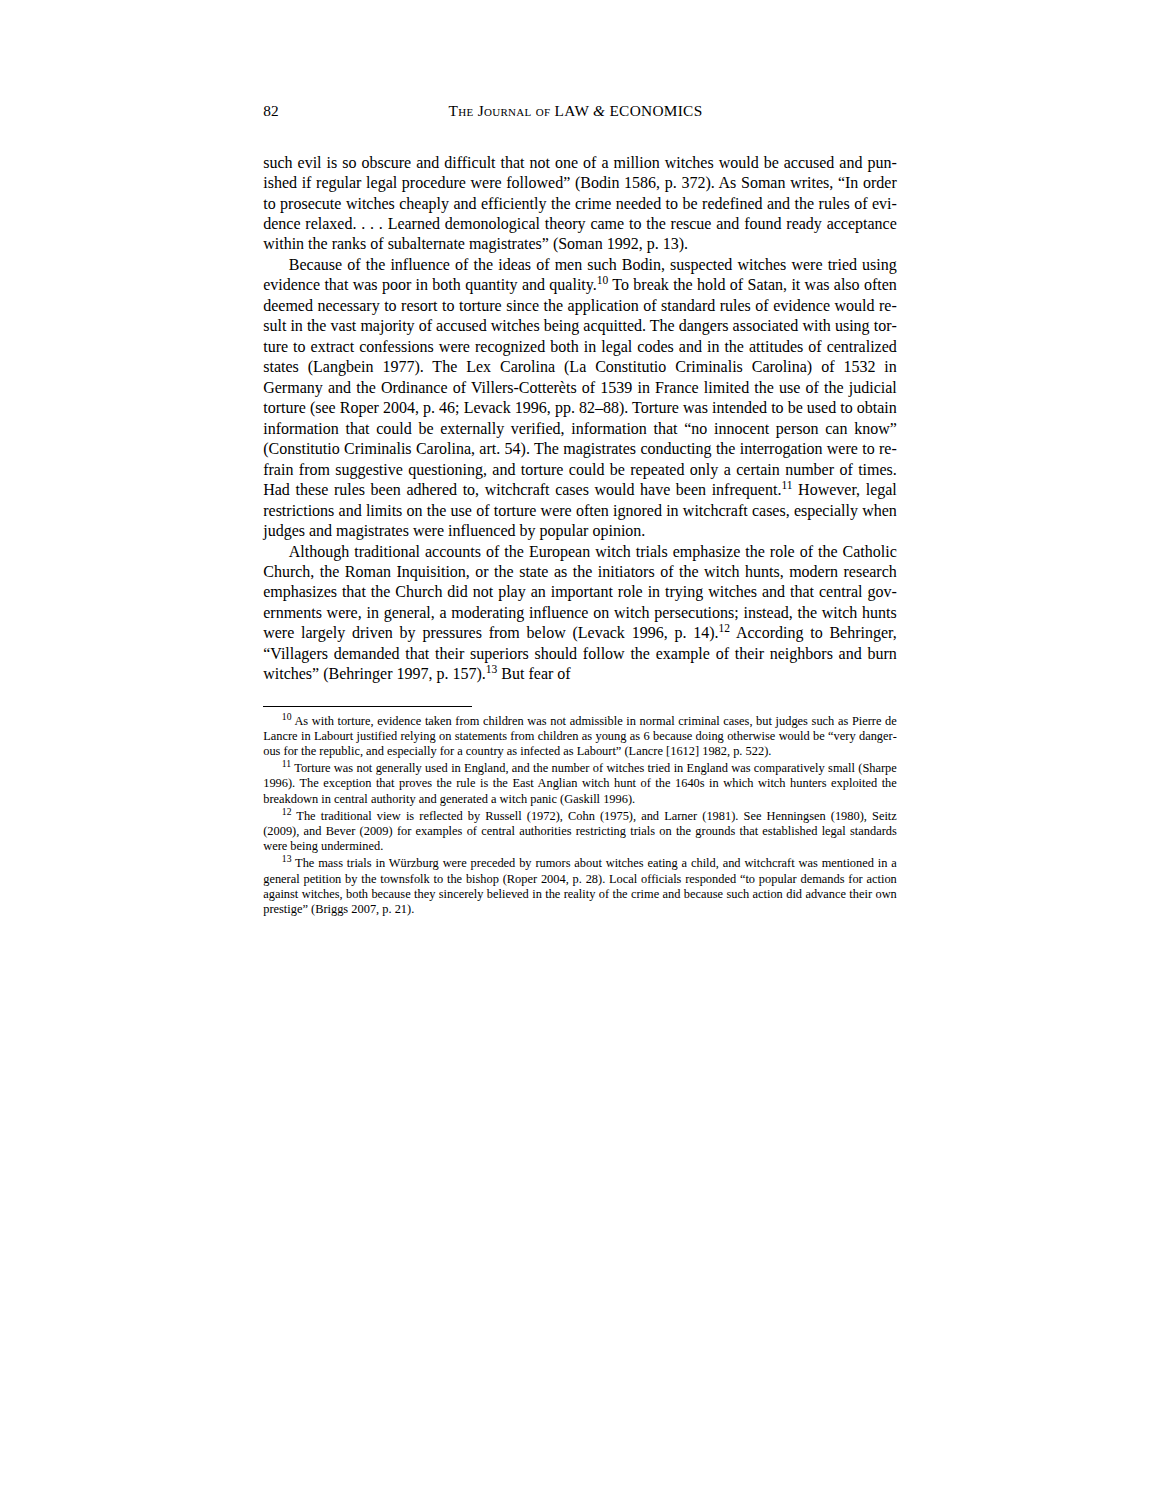82 The Journal of LAW & ECONOMICS
such evil is so obscure and difficult that not one of a million witches would be accused and punished if regular legal procedure were followed” (Bodin 1586, p. 372). As Soman writes, “In order to prosecute witches cheaply and efficiently the crime needed to be redefined and the rules of evidence relaxed. . . . Learned demonological theory came to the rescue and found ready acceptance within the ranks of subalternate magistrates” (Soman 1992, p. 13).
Because of the influence of the ideas of men such Bodin, suspected witches were tried using evidence that was poor in both quantity and quality.10 To break the hold of Satan, it was also often deemed necessary to resort to torture since the application of standard rules of evidence would result in the vast majority of accused witches being acquitted. The dangers associated with using torture to extract confessions were recognized both in legal codes and in the attitudes of centralized states (Langbein 1977). The Lex Carolina (La Constitutio Criminalis Carolina) of 1532 in Germany and the Ordinance of Villers-Cotterèts of 1539 in France limited the use of the judicial torture (see Roper 2004, p. 46; Levack 1996, pp. 82–88). Torture was intended to be used to obtain information that could be externally verified, information that “no innocent person can know” (Constitutio Criminalis Carolina, art. 54). The magistrates conducting the interrogation were to refrain from suggestive questioning, and torture could be repeated only a certain number of times. Had these rules been adhered to, witchcraft cases would have been infrequent.11 However, legal restrictions and limits on the use of torture were often ignored in witchcraft cases, especially when judges and magistrates were influenced by popular opinion.
Although traditional accounts of the European witch trials emphasize the role of the Catholic Church, the Roman Inquisition, or the state as the initiators of the witch hunts, modern research emphasizes that the Church did not play an important role in trying witches and that central governments were, in general, a moderating influence on witch persecutions; instead, the witch hunts were largely driven by pressures from below (Levack 1996, p. 14).12 According to Behringer, “Villagers demanded that their superiors should follow the example of their neighbors and burn witches” (Behringer 1997, p. 157).13 But fear of
10 As with torture, evidence taken from children was not admissible in normal criminal cases, but judges such as Pierre de Lancre in Labourt justified relying on statements from children as young as 6 because doing otherwise would be “very dangerous for the republic, and especially for a country as infected as Labourt” (Lancre [1612] 1982, p. 522).
11 Torture was not generally used in England, and the number of witches tried in England was comparatively small (Sharpe 1996). The exception that proves the rule is the East Anglian witch hunt of the 1640s in which witch hunters exploited the breakdown in central authority and generated a witch panic (Gaskill 1996).
12 The traditional view is reflected by Russell (1972), Cohn (1975), and Larner (1981). See Henningsen (1980), Seitz (2009), and Bever (2009) for examples of central authorities restricting trials on the grounds that established legal standards were being undermined.
13 The mass trials in Würzburg were preceded by rumors about witches eating a child, and witchcraft was mentioned in a general petition by the townsfolk to the bishop (Roper 2004, p. 28). Local officials responded “to popular demands for action against witches, both because they sincerely believed in the reality of the crime and because such action did advance their own prestige” (Briggs 2007, p. 21).